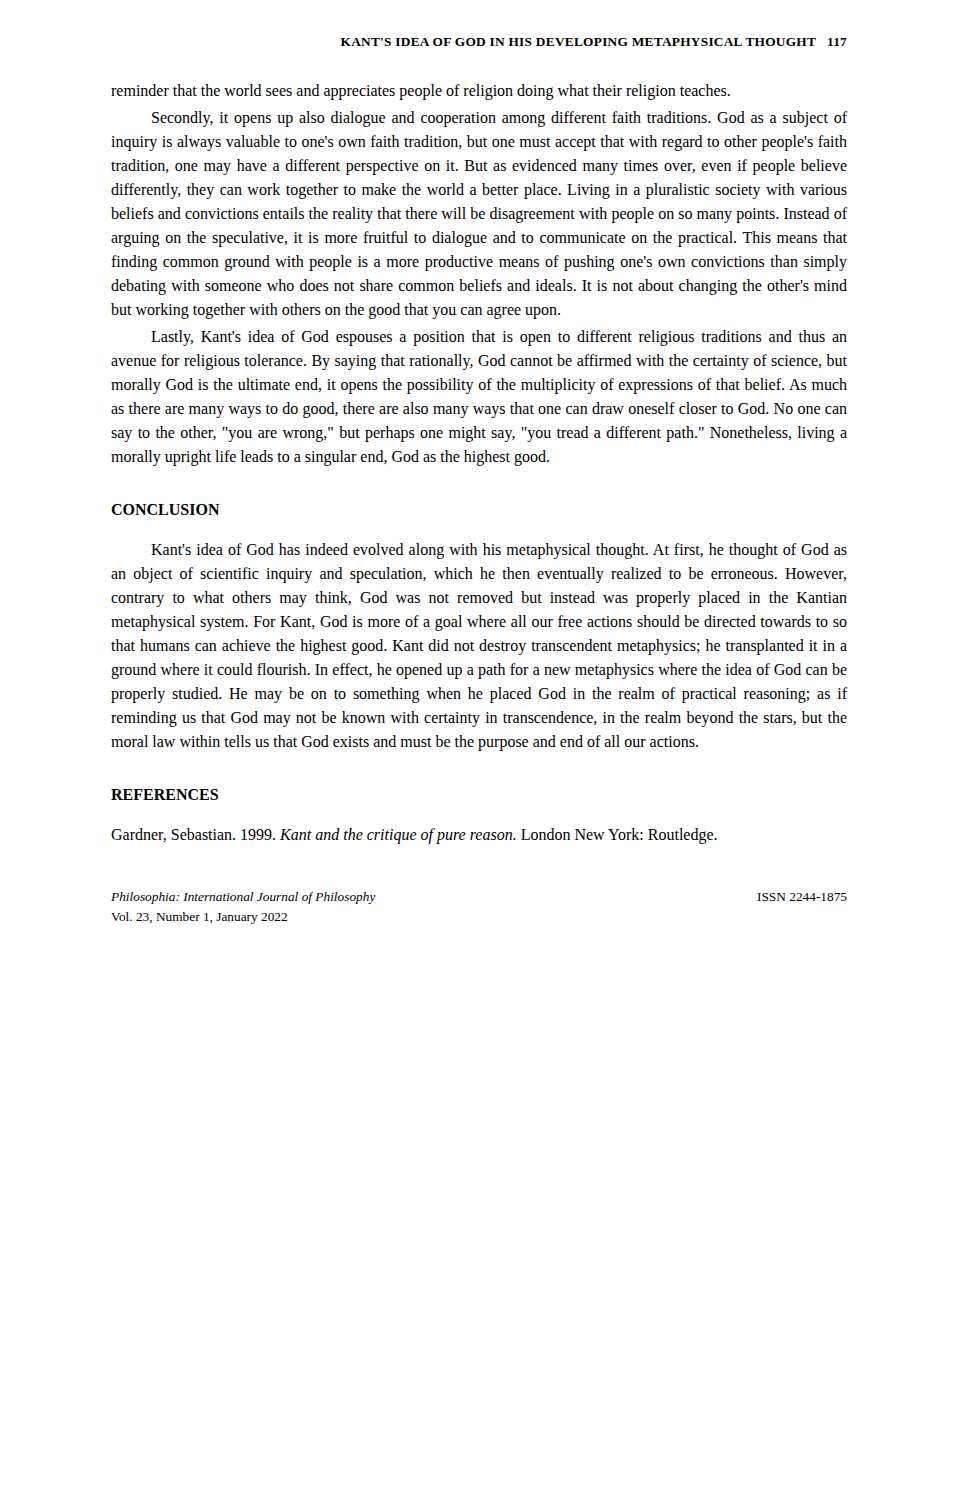KANT'S IDEA OF GOD IN HIS DEVELOPING METAPHYSICAL THOUGHT 117
reminder that the world sees and appreciates people of religion doing what their religion teaches.
Secondly, it opens up also dialogue and cooperation among different faith traditions. God as a subject of inquiry is always valuable to one's own faith tradition, but one must accept that with regard to other people's faith tradition, one may have a different perspective on it. But as evidenced many times over, even if people believe differently, they can work together to make the world a better place. Living in a pluralistic society with various beliefs and convictions entails the reality that there will be disagreement with people on so many points. Instead of arguing on the speculative, it is more fruitful to dialogue and to communicate on the practical. This means that finding common ground with people is a more productive means of pushing one's own convictions than simply debating with someone who does not share common beliefs and ideals. It is not about changing the other's mind but working together with others on the good that you can agree upon.
Lastly, Kant's idea of God espouses a position that is open to different religious traditions and thus an avenue for religious tolerance. By saying that rationally, God cannot be affirmed with the certainty of science, but morally God is the ultimate end, it opens the possibility of the multiplicity of expressions of that belief. As much as there are many ways to do good, there are also many ways that one can draw oneself closer to God. No one can say to the other, "you are wrong," but perhaps one might say, "you tread a different path." Nonetheless, living a morally upright life leads to a singular end, God as the highest good.
Conclusion
Kant's idea of God has indeed evolved along with his metaphysical thought. At first, he thought of God as an object of scientific inquiry and speculation, which he then eventually realized to be erroneous. However, contrary to what others may think, God was not removed but instead was properly placed in the Kantian metaphysical system. For Kant, God is more of a goal where all our free actions should be directed towards to so that humans can achieve the highest good. Kant did not destroy transcendent metaphysics; he transplanted it in a ground where it could flourish. In effect, he opened up a path for a new metaphysics where the idea of God can be properly studied. He may be on to something when he placed God in the realm of practical reasoning; as if reminding us that God may not be known with certainty in transcendence, in the realm beyond the stars, but the moral law within tells us that God exists and must be the purpose and end of all our actions.
References
Gardner, Sebastian. 1999. Kant and the critique of pure reason. London New York: Routledge.
Philosophia: International Journal of PhilosophyVol. 23, Number 1, January 2022
ISSN 2244-1875